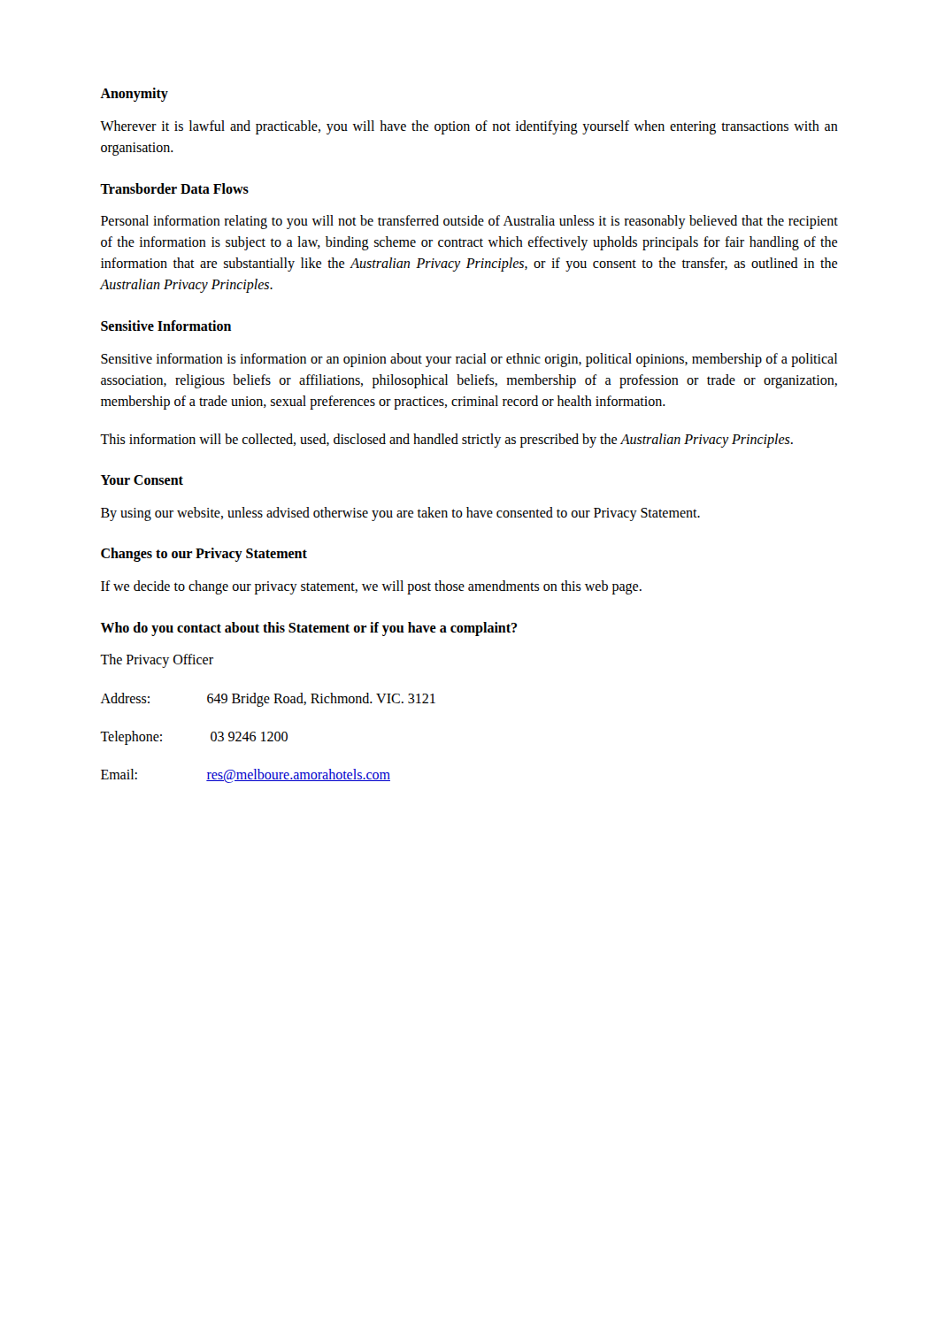Anonymity
Wherever it is lawful and practicable, you will have the option of not identifying yourself when entering transactions with an organisation.
Transborder Data Flows
Personal information relating to you will not be transferred outside of Australia unless it is reasonably believed that the recipient of the information is subject to a law, binding scheme or contract which effectively upholds principals for fair handling of the information that are substantially like the Australian Privacy Principles, or if you consent to the transfer, as outlined in the Australian Privacy Principles.
Sensitive Information
Sensitive information is information or an opinion about your racial or ethnic origin, political opinions, membership of a political association, religious beliefs or affiliations, philosophical beliefs, membership of a profession or trade or organization, membership of a trade union, sexual preferences or practices, criminal record or health information.
This information will be collected, used, disclosed and handled strictly as prescribed by the Australian Privacy Principles.
Your Consent
By using our website, unless advised otherwise you are taken to have consented to our Privacy Statement.
Changes to our Privacy Statement
If we decide to change our privacy statement, we will post those amendments on this web page.
Who do you contact about this Statement or if you have a complaint?
The Privacy Officer
Address: 649 Bridge Road, Richmond. VIC. 3121
Telephone: 03 9246 1200
Email: res@melboure.amorahotels.com